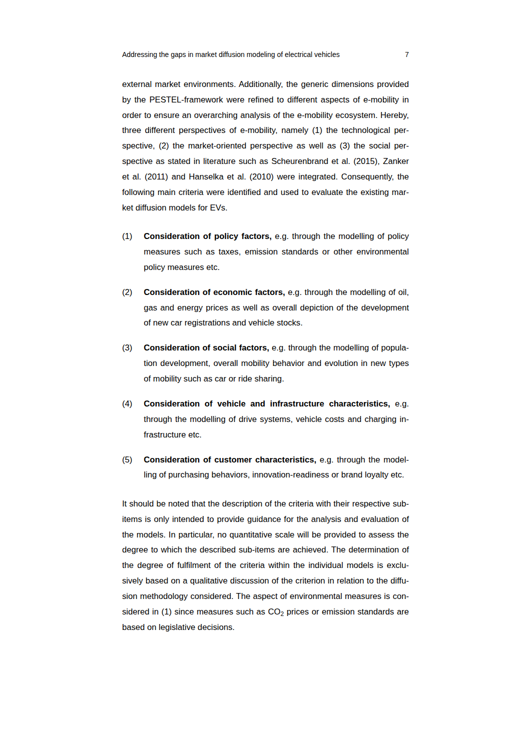Addressing the gaps in market diffusion modeling of electrical vehicles 7
external market environments. Additionally, the generic dimensions provided by the PESTEL-framework were refined to different aspects of e-mobility in order to ensure an overarching analysis of the e-mobility ecosystem. Hereby, three different perspectives of e-mobility, namely (1) the technological perspective, (2) the market-oriented perspective as well as (3) the social perspective as stated in literature such as Scheurenbrand et al. (2015), Zanker et al. (2011) and Hanselka et al. (2010) were integrated. Consequently, the following main criteria were identified and used to evaluate the existing market diffusion models for EVs.
(1) Consideration of policy factors, e.g. through the modelling of policy measures such as taxes, emission standards or other environmental policy measures etc.
(2) Consideration of economic factors, e.g. through the modelling of oil, gas and energy prices as well as overall depiction of the development of new car registrations and vehicle stocks.
(3) Consideration of social factors, e.g. through the modelling of population development, overall mobility behavior and evolution in new types of mobility such as car or ride sharing.
(4) Consideration of vehicle and infrastructure characteristics, e.g. through the modelling of drive systems, vehicle costs and charging infrastructure etc.
(5) Consideration of customer characteristics, e.g. through the modelling of purchasing behaviors, innovation-readiness or brand loyalty etc.
It should be noted that the description of the criteria with their respective sub-items is only intended to provide guidance for the analysis and evaluation of the models. In particular, no quantitative scale will be provided to assess the degree to which the described sub-items are achieved. The determination of the degree of fulfilment of the criteria within the individual models is exclusively based on a qualitative discussion of the criterion in relation to the diffusion methodology considered. The aspect of environmental measures is considered in (1) since measures such as CO2 prices or emission standards are based on legislative decisions.